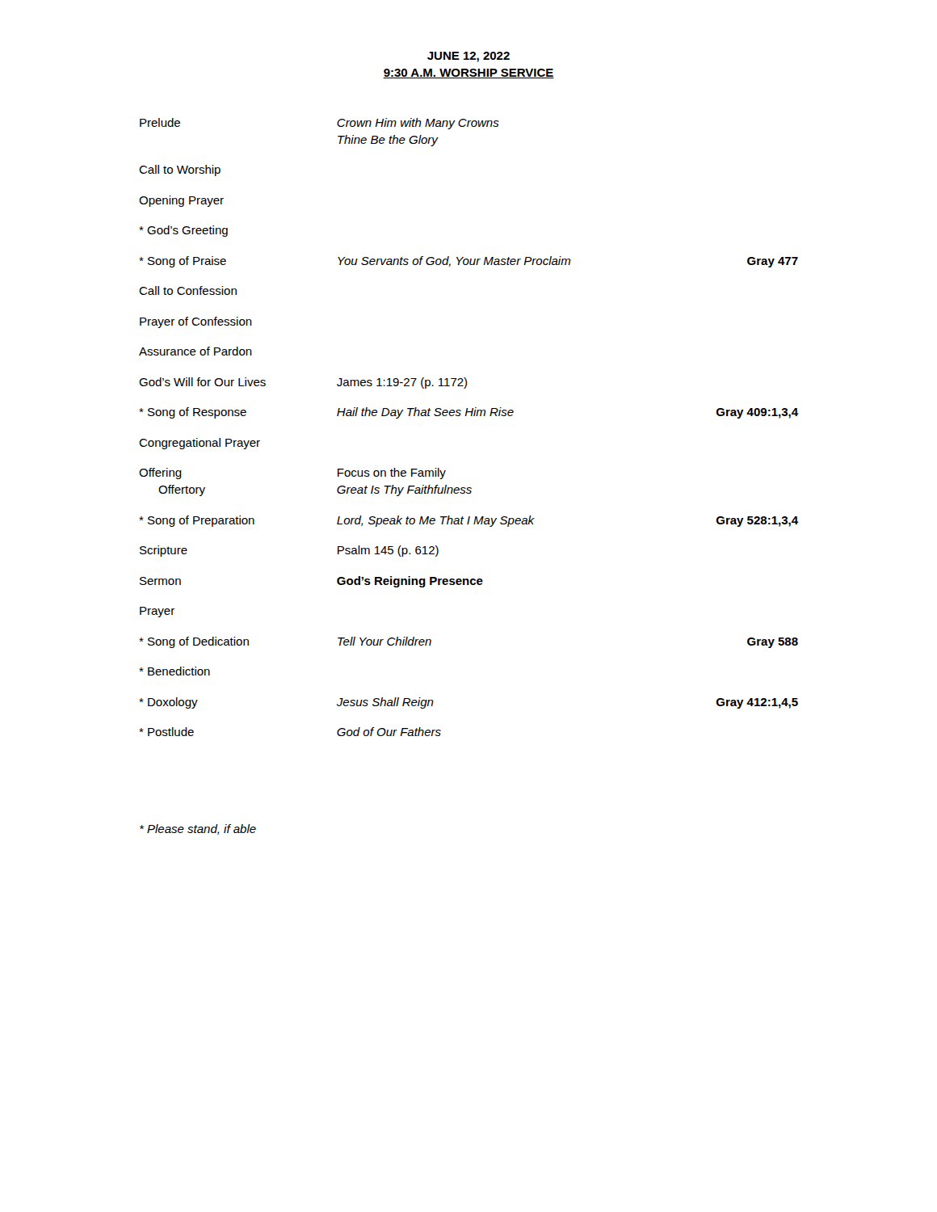JUNE 12, 2022 9:30 A.M. WORSHIP SERVICE
| Prelude | Crown Him with Many Crowns Thine Be the Glory | |
| Call to Worship | | |
| Opening Prayer | | |
| * God’s Greeting | | |
| * Song of Praise | You Servants of God, Your Master Proclaim | Gray 477 |
| Call to Confession | | |
| Prayer of Confession | | |
| Assurance of Pardon | | |
| God’s Will for Our Lives | James 1:19-27 (p. 1172) | |
| * Song of Response | Hail the Day That Sees Him Rise | Gray 409:1,3,4 |
| Congregational Prayer | | |
| Offering Offertory | Focus on the Family Great Is Thy Faithfulness | |
| * Song of Preparation | Lord, Speak to Me That I May Speak | Gray 528:1,3,4 |
| Scripture | Psalm 145 (p. 612) | |
| Sermon | God’s Reigning Presence | |
| Prayer | | |
| * Song of Dedication | Tell Your Children | Gray 588 |
| * Benediction | | |
| * Doxology | Jesus Shall Reign | Gray 412:1,4,5 |
| * Postlude | God of Our Fathers | |
* Please stand, if able